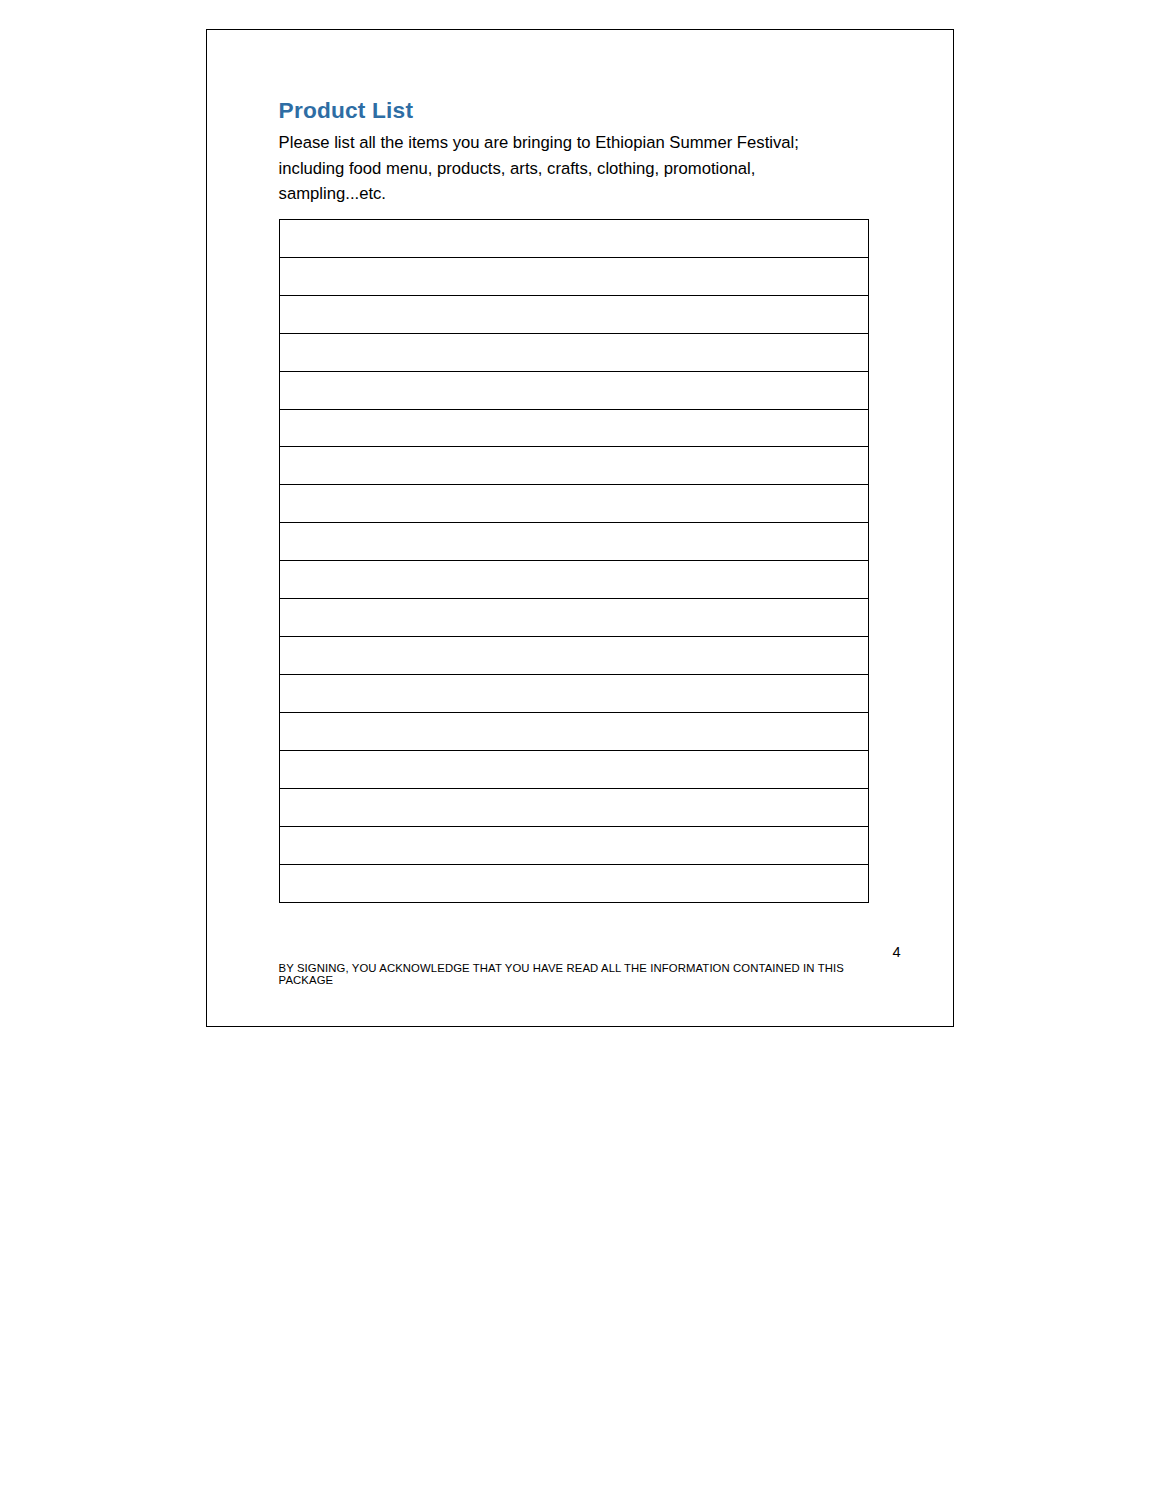Product List
Please list all the items you are bringing to Ethiopian Summer Festival; including food menu, products, arts, crafts, clothing, promotional, sampling...etc.
4
BY SIGNING, YOU ACKNOWLEDGE THAT YOU HAVE READ ALL THE INFORMATION CONTAINED IN THIS PACKAGE